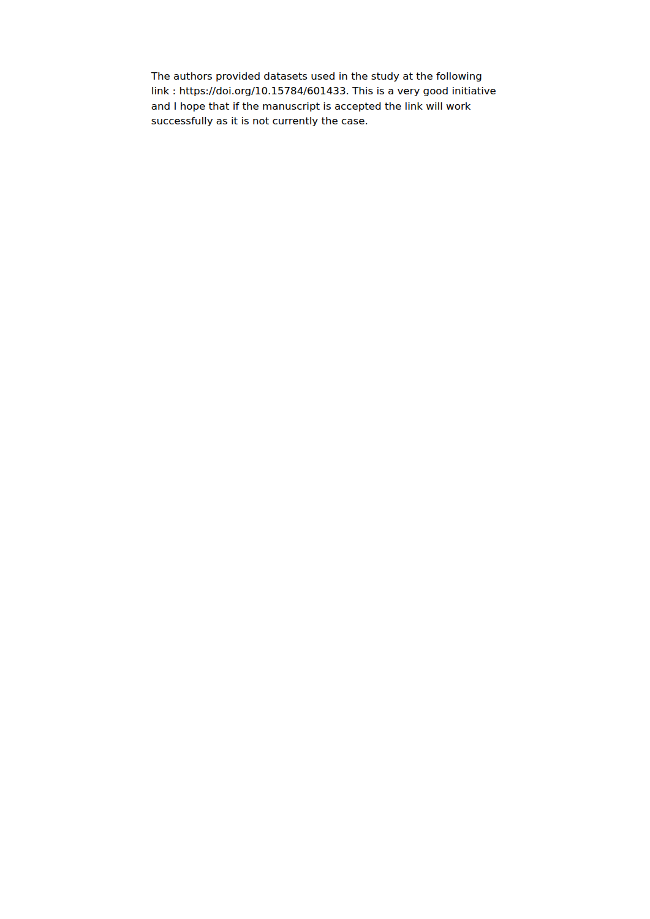The authors provided datasets used in the study at the following link : https://doi.org/10.15784/601433. This is a very good initiative and I hope that if the manuscript is accepted the link will work successfully as it is not currently the case.